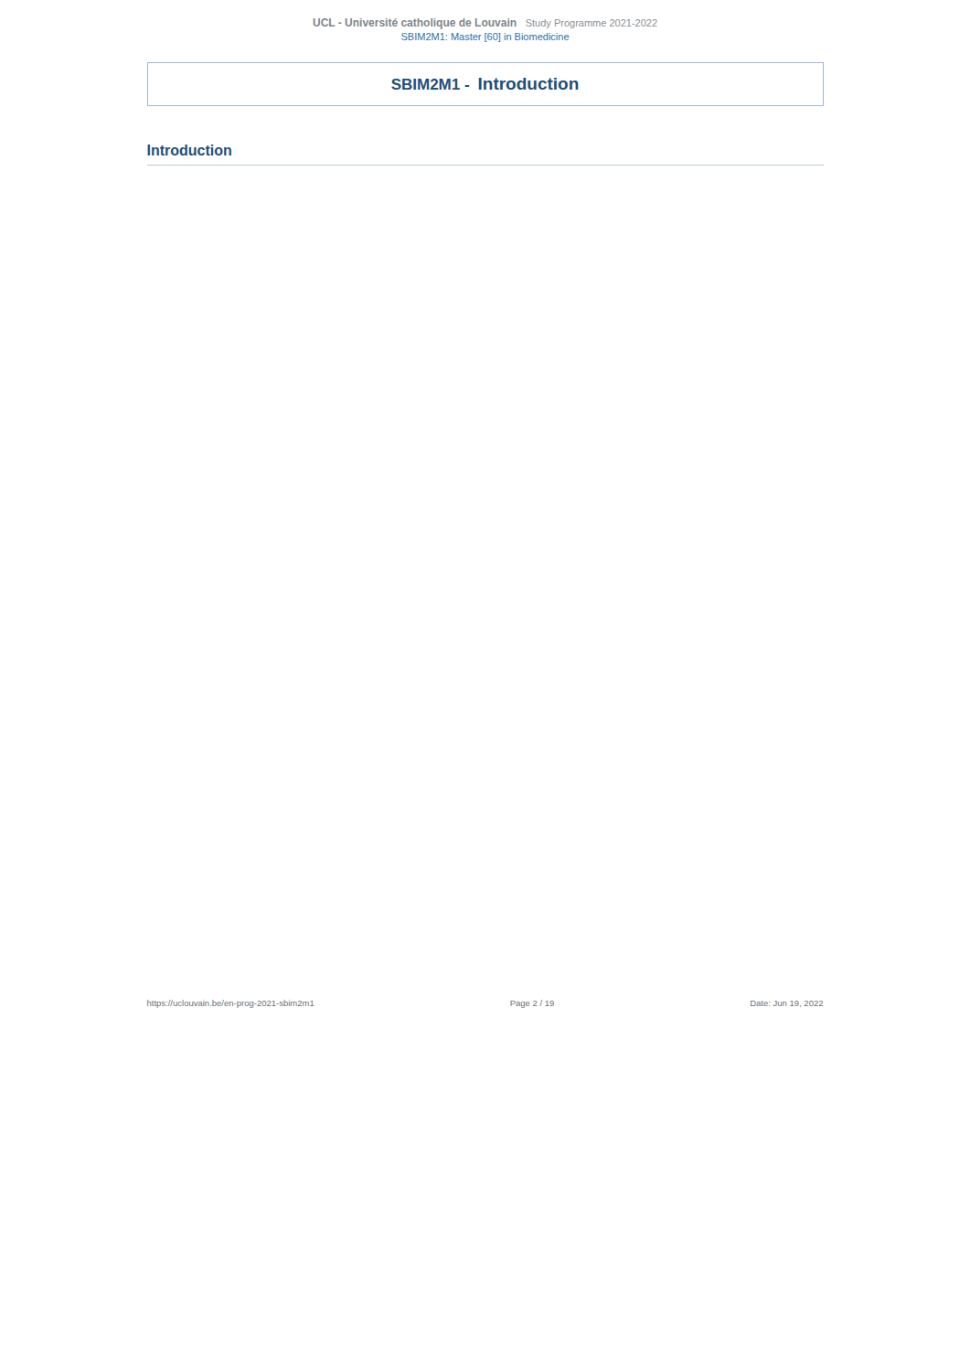UCL - Université catholique de Louvain Study Programme 2021-2022
SBIM2M1: Master [60] in Biomedicine
SBIM2M1 - Introduction
Introduction
https://uclouvain.be/en-prog-2021-sbim2m1
Page 2 / 19
Date: Jun 19, 2022